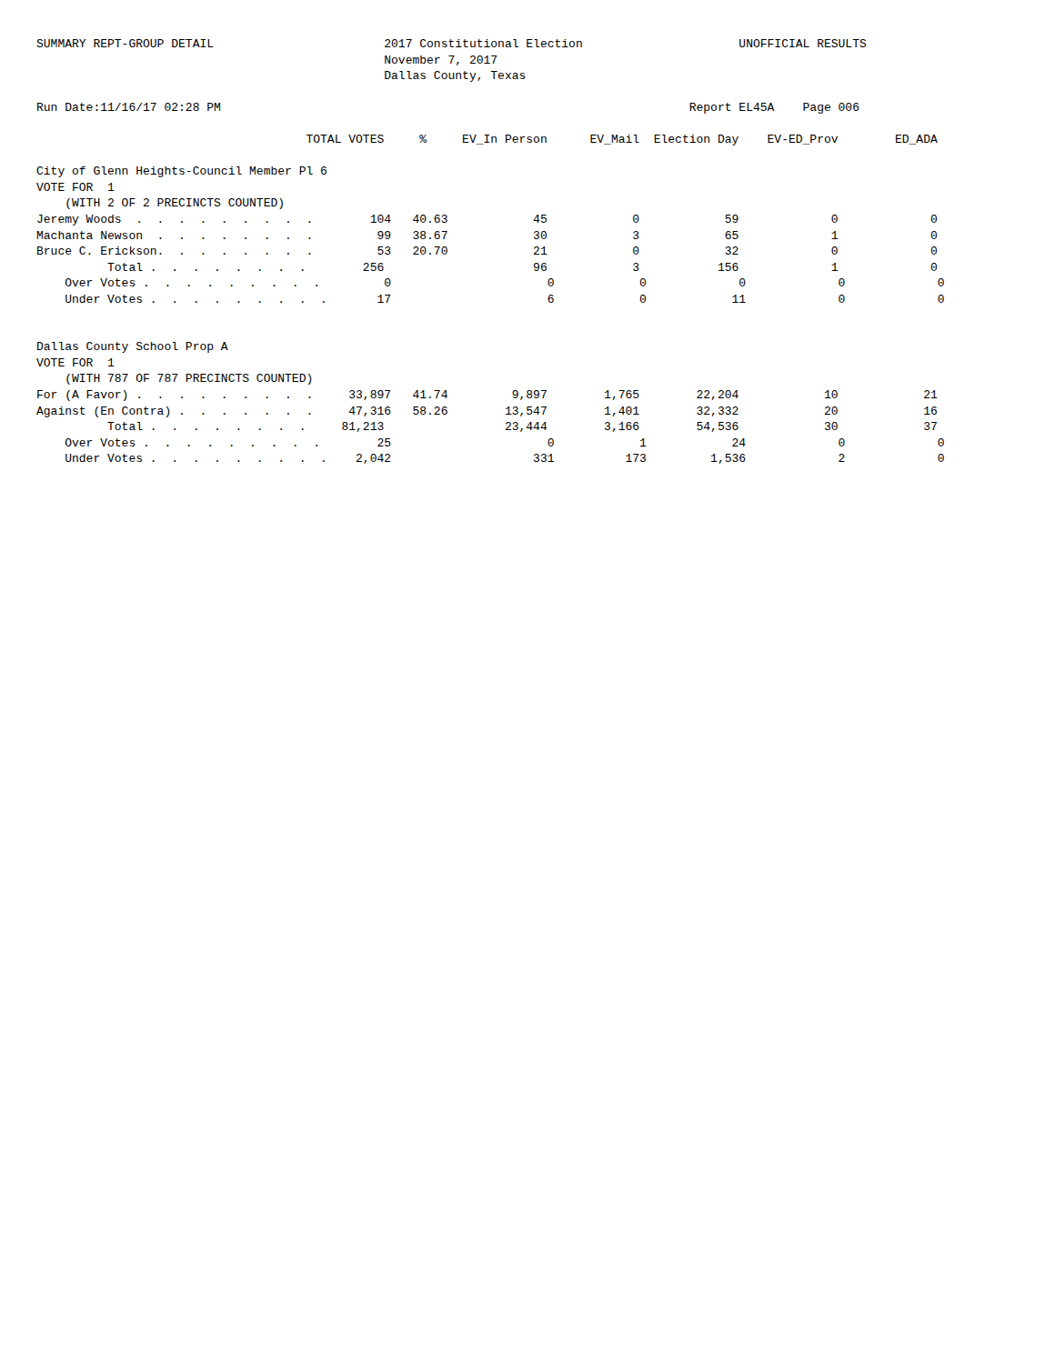SUMMARY REPT-GROUP DETAIL                        2017 Constitutional Election                      UNOFFICIAL RESULTS
                                                 November 7, 2017
                                                 Dallas County, Texas

Run Date:11/16/17 02:28 PM                                                                  Report EL45A    Page 006

                                      TOTAL VOTES     %     EV_In Person      EV_Mail  Election Day    EV-ED_Prov        ED_ADA

City of Glenn Heights-Council Member Pl 6
VOTE FOR  1
    (WITH 2 OF 2 PRECINCTS COUNTED)
Jeremy Woods  .  .  .  .  .  .  .  .  .        104   40.63            45            0            59             0             0
Machanta Newson  .  .  .  .  .  .  .  .         99   38.67            30            3            65             1             0
Bruce C. Erickson.  .  .  .  .  .  .  .         53   20.70            21            0            32             0             0
          Total .  .  .  .  .  .  .  .        256                     96            3           156             1             0
    Over Votes .  .  .  .  .  .  .  .  .         0                      0            0             0             0             0
    Under Votes .  .  .  .  .  .  .  .  .       17                      6            0            11             0             0


Dallas County School Prop A
VOTE FOR  1
    (WITH 787 OF 787 PRECINCTS COUNTED)
For (A Favor) .  .  .  .  .  .  .  .  .     33,897   41.74         9,897        1,765        22,204            10            21
Against (En Contra) .  .  .  .  .  .  .     47,316   58.26        13,547        1,401        32,332            20            16
          Total .  .  .  .  .  .  .  .     81,213                 23,444        3,166        54,536            30            37
    Over Votes .  .  .  .  .  .  .  .  .        25                      0            1            24             0             0
    Under Votes .  .  .  .  .  .  .  .  .    2,042                    331          173         1,536             2             0